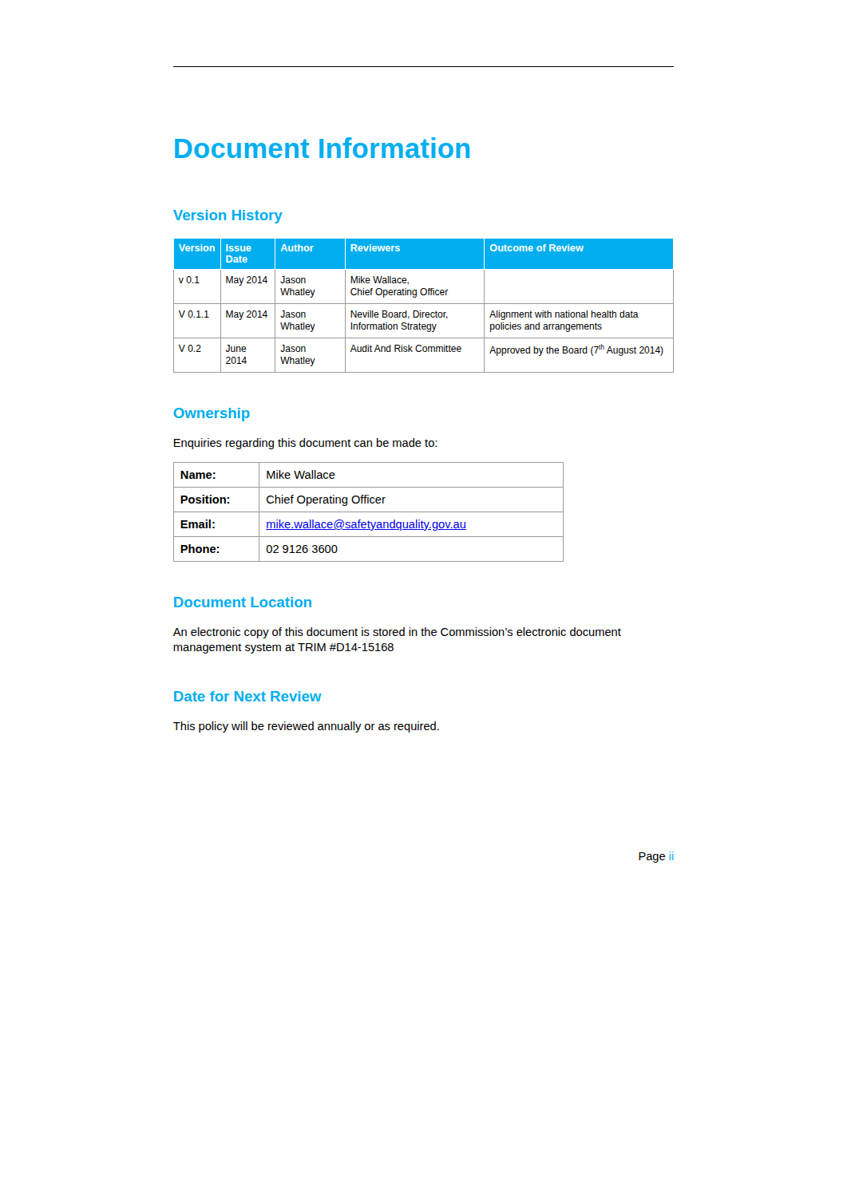Document Information
Version History
| Version | Issue Date | Author | Reviewers | Outcome of Review |
| --- | --- | --- | --- | --- |
| v 0.1 | May 2014 | Jason Whatley | Mike Wallace, Chief Operating Officer | |
| V 0.1.1 | May 2014 | Jason Whatley | Neville Board, Director, Information Strategy | Alignment with national health data policies and arrangements |
| V 0.2 | June 2014 | Jason Whatley | Audit And Risk Committee | Approved by the Board (7 th August 2014) |
Ownership
Enquiries regarding this document can be made to:
| Name: | Mike Wallace |
| Position: | Chief Operating Officer |
| Email: | mike.wallace@safetyandquality.gov.au |
| Phone: | 02 9126 3600 |
Document Location
An electronic copy of this document is stored in the Commission’s electronic document management system at TRIM #D14-15168
Date for Next Review
This policy will be reviewed annually or as required.
Page ii